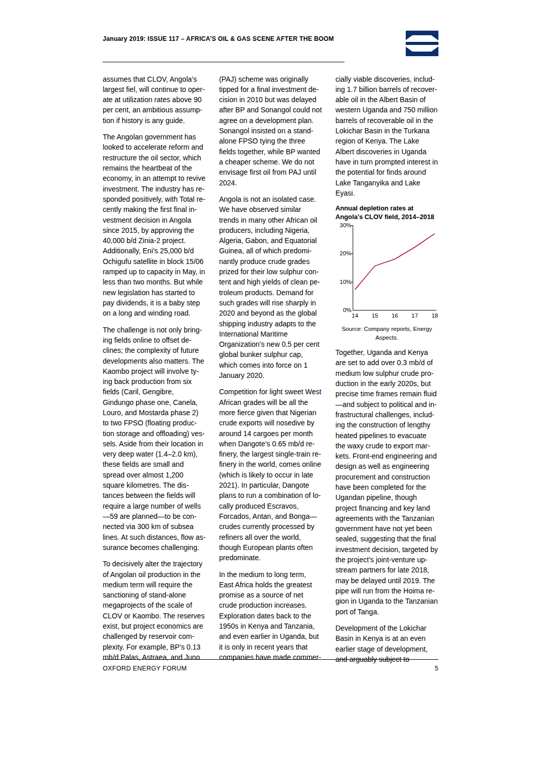January 2019: ISSUE 117 – AFRICA’S OIL & GAS SCENE AFTER THE BOOM
assumes that CLOV, Angola’s largest fiel, will continue to operate at utilization rates above 90 per cent, an ambitious assumption if history is any guide.
The Angolan government has looked to accelerate reform and restructure the oil sector, which remains the heartbeat of the economy, in an attempt to revive investment. The industry has responded positively, with Total recently making the first final investment decision in Angola since 2015, by approving the 40,000 b/d Zinia-2 project. Additionally, Eni’s 25,000 b/d Ochigufu satellite in block 15/06 ramped up to capacity in May, in less than two months. But while new legislation has started to pay dividends, it is a baby step on a long and winding road.
The challenge is not only bringing fields online to offset declines; the complexity of future developments also matters. The Kaombo project will involve tying back production from six fields (Caril, Gengibre, Gindungo phase one, Canela, Louro, and Mostarda phase 2) to two FPSO (floating production storage and offloading) vessels. Aside from their location in very deep water (1.4–2.0 km), these fields are small and spread over almost 1,200 square kilometres. The distances between the fields will require a large number of wells—59 are planned—to be connected via 300 km of subsea lines. At such distances, flow assurance becomes challenging.
To decisively alter the trajectory of Angolan oil production in the medium term will require the sanctioning of stand-alone megaprojects of the scale of CLOV or Kaombo. The reserves exist, but project economics are challenged by reservoir complexity. For example, BP’s 0.13 mb/d Palas, Astraea, and Juno (PAJ) scheme was originally tipped for a final investment decision in 2010 but was delayed after BP and Sonangol could not agree on a development plan. Sonangol insisted on a stand-alone FPSO tying the three fields together, while BP wanted a cheaper scheme. We do not envisage first oil from PAJ until 2024.
Angola is not an isolated case. We have observed similar trends in many other African oil producers, including Nigeria, Algeria, Gabon, and Equatorial Guinea, all of which predominantly produce crude grades prized for their low sulphur content and high yields of clean petroleum products. Demand for such grades will rise sharply in 2020 and beyond as the global shipping industry adapts to the International Maritime Organization’s new 0.5 per cent global bunker sulphur cap, which comes into force on 1 January 2020.
Competition for light sweet West African grades will be all the more fierce given that Nigerian crude exports will nosedive by around 14 cargoes per month when Dangote’s 0.65 mb/d refinery, the largest single-train refinery in the world, comes online (which is likely to occur in late 2021). In particular, Dangote plans to run a combination of locally produced Escravos, Forcados, Antan, and Bonga—crudes currently processed by refiners all over the world, though European plants often predominate.
In the medium to long term, East Africa holds the greatest promise as a source of net crude production increases. Exploration dates back to the 1950s in Kenya and Tanzania, and even earlier in Uganda, but it is only in recent years that companies have made commercially viable discoveries, including 1.7 billion barrels of recoverable oil in the Albert Basin of western Uganda and 750 million barrels of recoverable oil in the Lokichar Basin in the Turkana region of Kenya. The Lake Albert discoveries in Uganda have in turn prompted interest in the potential for finds around Lake Tanganyika and Lake Eyasi.
Annual depletion rates at Angola’s CLOV field, 2014–2018
30% 20% 10% 0% 14 15 16 17 18
Source: Company reports, Energy Aspects.
Together, Uganda and Kenya are set to add over 0.3 mb/d of medium low sulphur crude production in the early 2020s, but precise time frames remain fluid—and subject to political and infrastructural challenges, including the construction of lengthy heated pipelines to evacuate the waxy crude to export markets. Front-end engineering and design as well as engineering procurement and construction have been completed for the Ugandan pipeline, though project financing and key land agreements with the Tanzanian government have not yet been sealed, suggesting that the final investment decision, targeted by the project’s joint-venture upstream partners for late 2018, may be delayed until 2019. The pipe will run from the Hoima region in Uganda to the Tanzanian port of Tanga.
Development of the Lokichar Basin in Kenya is at an even earlier stage of development, and arguably subject to
OXFORD ENERGY FORUM
5